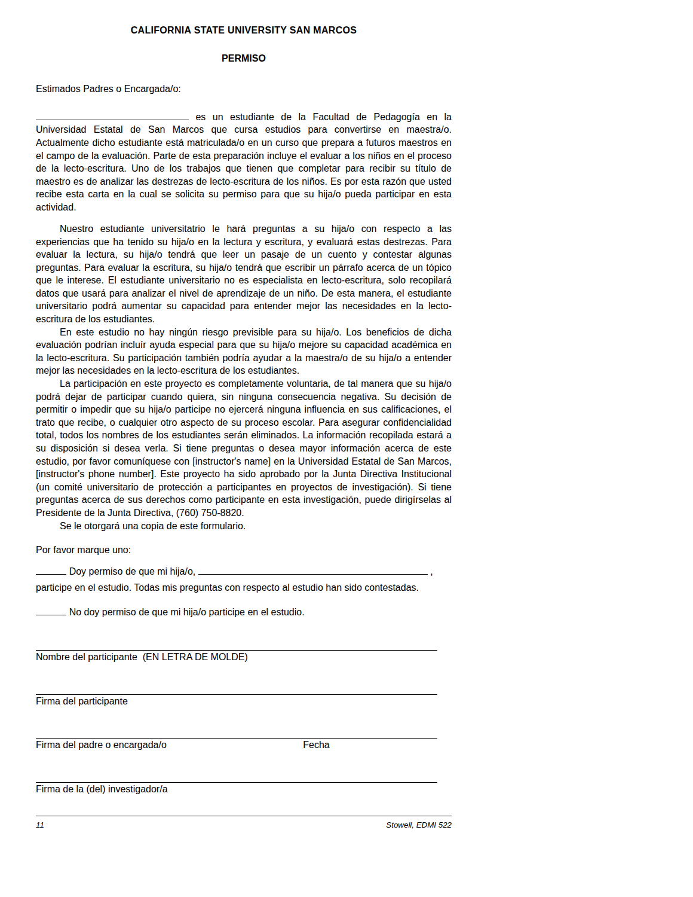CALIFORNIA STATE UNIVERSITY SAN MARCOS
PERMISO
Estimados Padres o Encargada/o:
es un estudiante de la Facultad de Pedagogía en la Universidad Estatal de San Marcos que cursa estudios para convertirse en maestra/o. Actualmente dicho estudiante está matriculada/o en un curso que prepara a futuros maestros en el campo de la evaluación. Parte de esta preparación incluye el evaluar a los niños en el proceso de la lecto-escritura. Uno de los trabajos que tienen que completar para recibir su título de maestro es de analizar las destrezas de lecto-escritura de los niños. Es por esta razón que usted recibe esta carta en la cual se solicita su permiso para que su hija/o pueda participar en esta actividad.
Nuestro estudiante universitatrio le hará preguntas a su hija/o con respecto a las experiencias que ha tenido su hija/o en la lectura y escritura, y evaluará estas destrezas. Para evaluar la lectura, su hija/o tendrá que leer un pasaje de un cuento y contestar algunas preguntas. Para evaluar la escritura, su hija/o tendrá que escribir un párrafo acerca de un tópico que le interese. El estudiante universitario no es especialista en lecto-escritura, solo recopilará datos que usará para analizar el nivel de aprendizaje de un niño. De esta manera, el estudiante universitario podrá aumentar su capacidad para entender mejor las necesidades en la lecto-escritura de los estudiantes.
En este estudio no hay ningún riesgo previsible para su hija/o. Los beneficios de dicha evaluación podrían incluír ayuda especial para que su hija/o mejore su capacidad académica en la lecto-escritura. Su participación también podría ayudar a la maestra/o de su hija/o a entender mejor las necesidades en la lecto-escritura de los estudiantes.
La participación en este proyecto es completamente voluntaria, de tal manera que su hija/o podrá dejar de participar cuando quiera, sin ninguna consecuencia negativa. Su decisión de permitir o impedir que su hija/o participe no ejercerá ninguna influencia en sus calificaciones, el trato que recibe, o cualquier otro aspecto de su proceso escolar. Para asegurar confidencialidad total, todos los nombres de los estudiantes serán eliminados. La información recopilada estará a su disposición si desea verla. Si tiene preguntas o desea mayor información acerca de este estudio, por favor comuníquese con [instructor's name] en la Universidad Estatal de San Marcos, [instructor's phone number]. Este proyecto ha sido aprobado por la Junta Directiva Institucional (un comité universitario de protección a participantes en proyectos de investigación). Si tiene preguntas acerca de sus derechos como participante en esta investigación, puede dirigírselas al Presidente de la Junta Directiva, (760) 750-8820.
Se le otorgará una copia de este formulario.
Por favor marque uno:
Doy permiso de que mi hija/o, ,
participe en el estudio. Todas mis preguntas con respecto al estudio han sido contestadas.
No doy permiso de que mi hija/o participe en el estudio.
Nombre del participante (EN LETRA DE MOLDE)
Firma del participante
Firma del padre o encargada/o Fecha
Firma de la (del) investigador/a
11 Stowell, EDMI 522